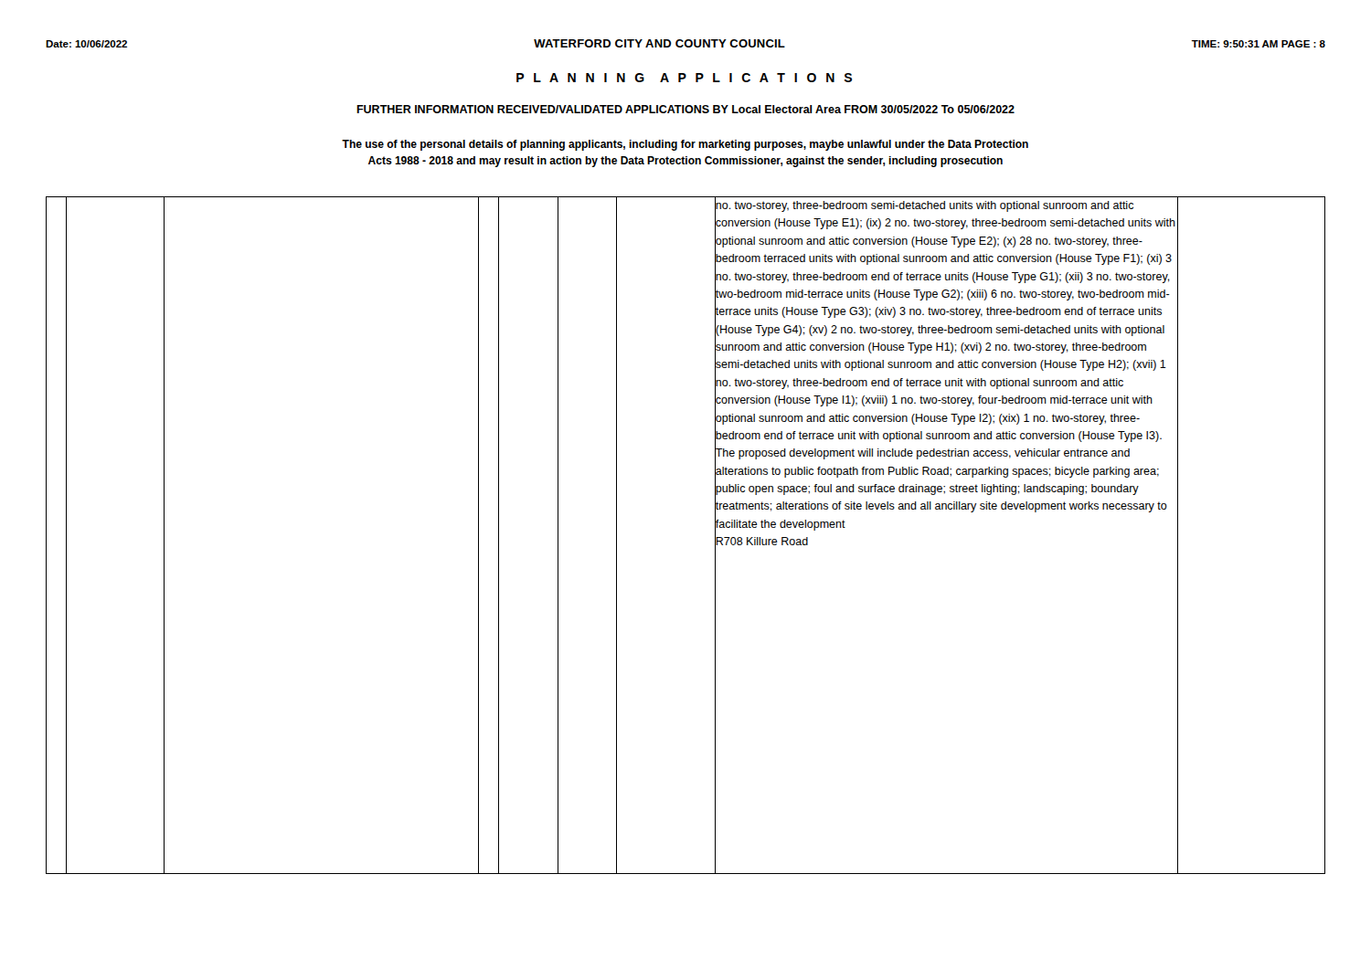Date: 10/06/2022
WATERFORD CITY AND COUNTY COUNCIL
TIME: 9:50:31 AM PAGE : 8
P L A N N I N G A P P L I C A T I O N S
FURTHER INFORMATION RECEIVED/VALIDATED APPLICATIONS BY Local Electoral Area FROM 30/05/2022 To 05/06/2022
The use of the personal details of planning applicants, including for marketing purposes, maybe unlawful under the Data Protection
Acts 1988 - 2018 and may result in action by the Data Protection Commissioner, against the sender, including prosecution
| | | | | | | | no. two-storey, three-bedroom semi-detached units with optional sunroom and attic conversion (House Type E1); (ix) 2 no. two-storey, three-bedroom semi-detached units with optional sunroom and attic conversion (House Type E2); (x) 28 no. two-storey, three-bedroom terraced units with optional sunroom and attic conversion (House Type F1); (xi) 3 no. two-storey, three-bedroom end of terrace units (House Type G1); (xii) 3 no. two-storey, two-bedroom mid-terrace units (House Type G2); (xiii) 6 no. two-storey, two-bedroom mid-terrace units (House Type G3); (xiv) 3 no. two-storey, three-bedroom end of terrace units (House Type G4); (xv) 2 no. two-storey, three-bedroom semi-detached units with optional sunroom and attic conversion (House Type H1); (xvi) 2 no. two-storey, three-bedroom semi-detached units with optional sunroom and attic conversion (House Type H2); (xvii) 1 no. two-storey, three-bedroom end of terrace unit with optional sunroom and attic conversion (House Type I1); (xviii) 1 no. two-storey, four-bedroom mid-terrace unit with optional sunroom and attic conversion (House Type I2); (xix) 1 no. two-storey, three-bedroom end of terrace unit with optional sunroom and attic conversion (House Type I3). The proposed development will include pedestrian access, vehicular entrance and alterations to public footpath from Public Road; carparking spaces; bicycle parking area; public open space; foul and surface drainage; street lighting; landscaping; boundary treatments; alterations of site levels and all ancillary site development works necessary to facilitate the development R708 Killure Road | |